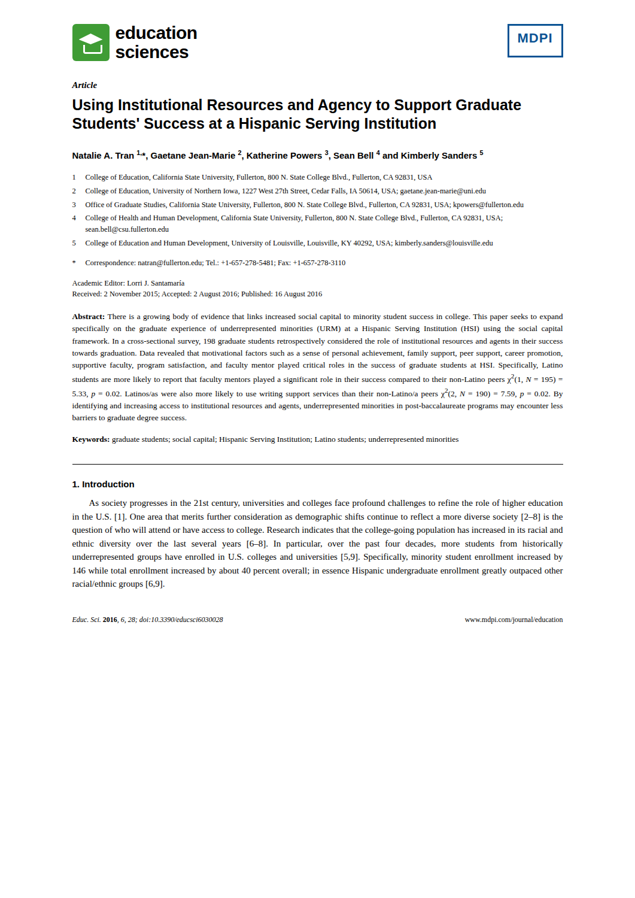education sciences
MDPI
Article
Using Institutional Resources and Agency to Support Graduate Students' Success at a Hispanic Serving Institution
Natalie A. Tran 1,*, Gaetane Jean-Marie 2, Katherine Powers 3, Sean Bell 4 and Kimberly Sanders 5
1 College of Education, California State University, Fullerton, 800 N. State College Blvd., Fullerton, CA 92831, USA
2 College of Education, University of Northern Iowa, 1227 West 27th Street, Cedar Falls, IA 50614, USA; gaetane.jean-marie@uni.edu
3 Office of Graduate Studies, California State University, Fullerton, 800 N. State College Blvd., Fullerton, CA 92831, USA; kpowers@fullerton.edu
4 College of Health and Human Development, California State University, Fullerton, 800 N. State College Blvd., Fullerton, CA 92831, USA; sean.bell@csu.fullerton.edu
5 College of Education and Human Development, University of Louisville, Louisville, KY 40292, USA; kimberly.sanders@louisville.edu
*Correspondence: natran@fullerton.edu; Tel.: +1-657-278-5481; Fax: +1-657-278-3110
Academic Editor: Lorri J. Santamaría
Received: 2 November 2015; Accepted: 2 August 2016; Published: 16 August 2016
Abstract: There is a growing body of evidence that links increased social capital to minority student success in college. This paper seeks to expand specifically on the graduate experience of underrepresented minorities (URM) at a Hispanic Serving Institution (HSI) using the social capital framework. In a cross-sectional survey, 198 graduate students retrospectively considered the role of institutional resources and agents in their success towards graduation. Data revealed that motivational factors such as a sense of personal achievement, family support, peer support, career promotion, supportive faculty, program satisfaction, and faculty mentor played critical roles in the success of graduate students at HSI. Specifically, Latino students are more likely to report that faculty mentors played a significant role in their success compared to their non-Latino peers χ2(1, N = 195) = 5.33, p = 0.02. Latinos/as were also more likely to use writing support services than their non-Latino/a peers χ2(2, N = 190) = 7.59, p = 0.02. By identifying and increasing access to institutional resources and agents, underrepresented minorities in post-baccalaureate programs may encounter less barriers to graduate degree success.
Keywords: graduate students; social capital; Hispanic Serving Institution; Latino students; underrepresented minorities
1. Introduction
As society progresses in the 21st century, universities and colleges face profound challenges to refine the role of higher education in the U.S. [1]. One area that merits further consideration as demographic shifts continue to reflect a more diverse society [2–8] is the question of who will attend or have access to college. Research indicates that the college-going population has increased in its racial and ethnic diversity over the last several years [6–8]. In particular, over the past four decades, more students from historically underrepresented groups have enrolled in U.S. colleges and universities [5,9]. Specifically, minority student enrollment increased by 146 while total enrollment increased by about 40 percent overall; in essence Hispanic undergraduate enrollment greatly outpaced other racial/ethnic groups [6,9].
Educ. Sci. 2016, 6, 28; doi:10.3390/educsci6030028
www.mdpi.com/journal/education